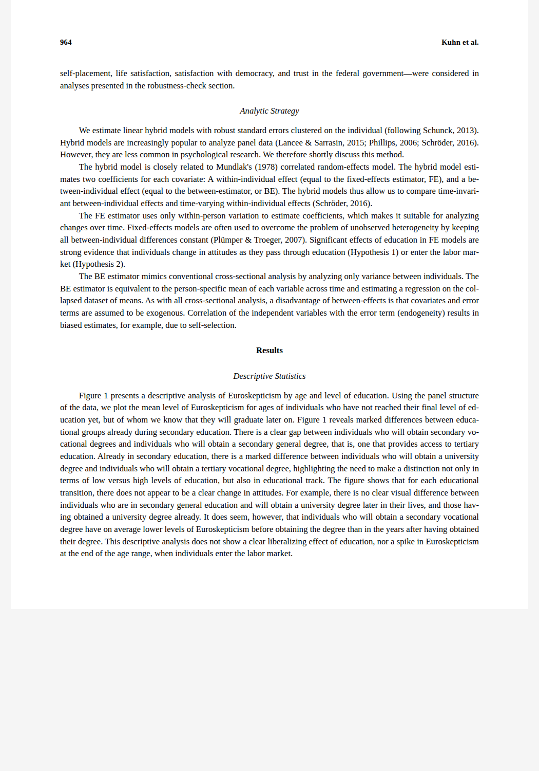964 Kuhn et al.
self-placement, life satisfaction, satisfaction with democracy, and trust in the federal government—were considered in analyses presented in the robustness-check section.
Analytic Strategy
We estimate linear hybrid models with robust standard errors clustered on the individual (following Schunck, 2013). Hybrid models are increasingly popular to analyze panel data (Lancee & Sarrasin, 2015; Phillips, 2006; Schröder, 2016). However, they are less common in psychological research. We therefore shortly discuss this method.
The hybrid model is closely related to Mundlak's (1978) correlated random-effects model. The hybrid model estimates two coefficients for each covariate: A within-individual effect (equal to the fixed-effects estimator, FE), and a between-individual effect (equal to the between-estimator, or BE). The hybrid models thus allow us to compare time-invariant between-individual effects and time-varying within-individual effects (Schröder, 2016).
The FE estimator uses only within-person variation to estimate coefficients, which makes it suitable for analyzing changes over time. Fixed-effects models are often used to overcome the problem of unobserved heterogeneity by keeping all between-individual differences constant (Plümper & Troeger, 2007). Significant effects of education in FE models are strong evidence that individuals change in attitudes as they pass through education (Hypothesis 1) or enter the labor market (Hypothesis 2).
The BE estimator mimics conventional cross-sectional analysis by analyzing only variance between individuals. The BE estimator is equivalent to the person-specific mean of each variable across time and estimating a regression on the collapsed dataset of means. As with all cross-sectional analysis, a disadvantage of between-effects is that covariates and error terms are assumed to be exogenous. Correlation of the independent variables with the error term (endogeneity) results in biased estimates, for example, due to self-selection.
Results
Descriptive Statistics
Figure 1 presents a descriptive analysis of Euroskepticism by age and level of education. Using the panel structure of the data, we plot the mean level of Euroskepticism for ages of individuals who have not reached their final level of education yet, but of whom we know that they will graduate later on. Figure 1 reveals marked differences between educational groups already during secondary education. There is a clear gap between individuals who will obtain secondary vocational degrees and individuals who will obtain a secondary general degree, that is, one that provides access to tertiary education. Already in secondary education, there is a marked difference between individuals who will obtain a university degree and individuals who will obtain a tertiary vocational degree, highlighting the need to make a distinction not only in terms of low versus high levels of education, but also in educational track. The figure shows that for each educational transition, there does not appear to be a clear change in attitudes. For example, there is no clear visual difference between individuals who are in secondary general education and will obtain a university degree later in their lives, and those having obtained a university degree already. It does seem, however, that individuals who will obtain a secondary vocational degree have on average lower levels of Euroskepticism before obtaining the degree than in the years after having obtained their degree. This descriptive analysis does not show a clear liberalizing effect of education, nor a spike in Euroskepticism at the end of the age range, when individuals enter the labor market.